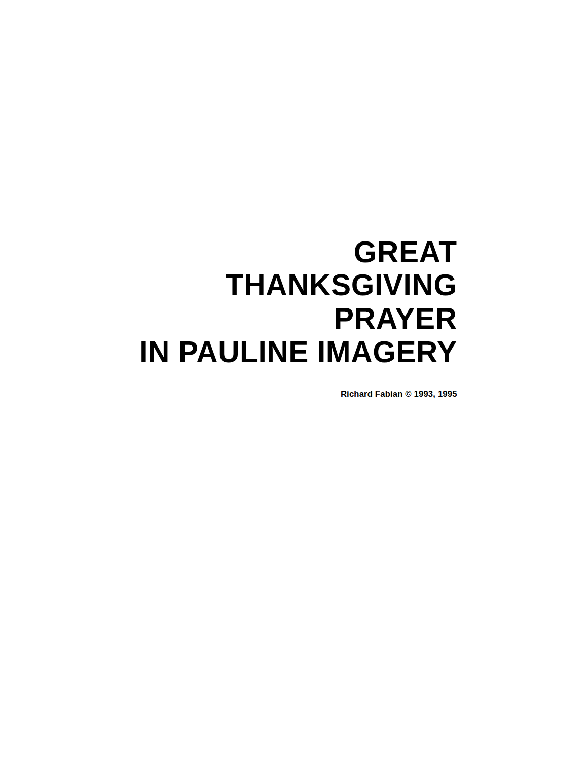Great Thanksgiving Prayer in Pauline Imagery
Richard Fabian © 1993, 1995